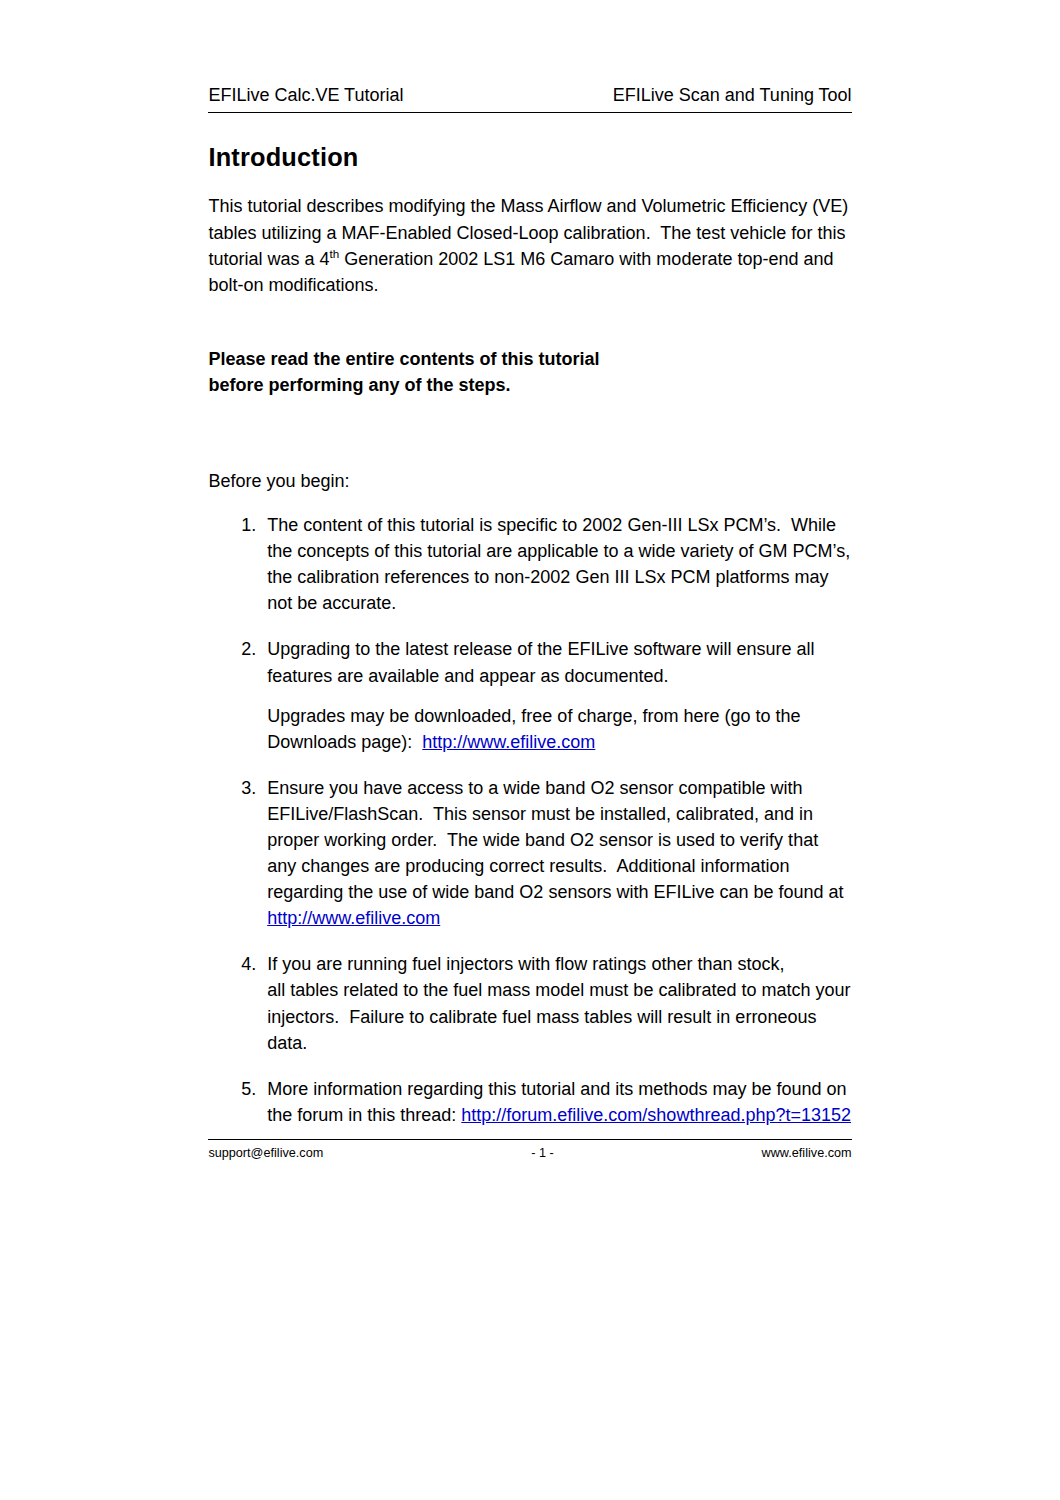EFILive Calc.VE Tutorial
EFILive Scan and Tuning Tool
Introduction
This tutorial describes modifying the Mass Airflow and Volumetric Efficiency (VE) tables utilizing a MAF-Enabled Closed-Loop calibration. The test vehicle for this tutorial was a 4th Generation 2002 LS1 M6 Camaro with moderate top-end and bolt-on modifications.
Please read the entire contents of this tutorial before performing any of the steps.
Before you begin:
The content of this tutorial is specific to 2002 Gen-III LSx PCM’s. While the concepts of this tutorial are applicable to a wide variety of GM PCM’s, the calibration references to non-2002 Gen III LSx PCM platforms may not be accurate.
Upgrading to the latest release of the EFILive software will ensure all features are available and appear as documented.
Upgrades may be downloaded, free of charge, from here (go to the Downloads page): http://www.efilive.com
Ensure you have access to a wide band O2 sensor compatible with EFILive/FlashScan. This sensor must be installed, calibrated, and in proper working order. The wide band O2 sensor is used to verify that any changes are producing correct results. Additional information regarding the use of wide band O2 sensors with EFILive can be found at http://www.efilive.com
If you are running fuel injectors with flow ratings other than stock,
all tables related to the fuel mass model must be calibrated to match your injectors. Failure to calibrate fuel mass tables will result in erroneous data.
More information regarding this tutorial and its methods may be found on the forum in this thread: http://forum.efilive.com/showthread.php?t=13152
support@efilive.com
- 1 -
www.efilive.com